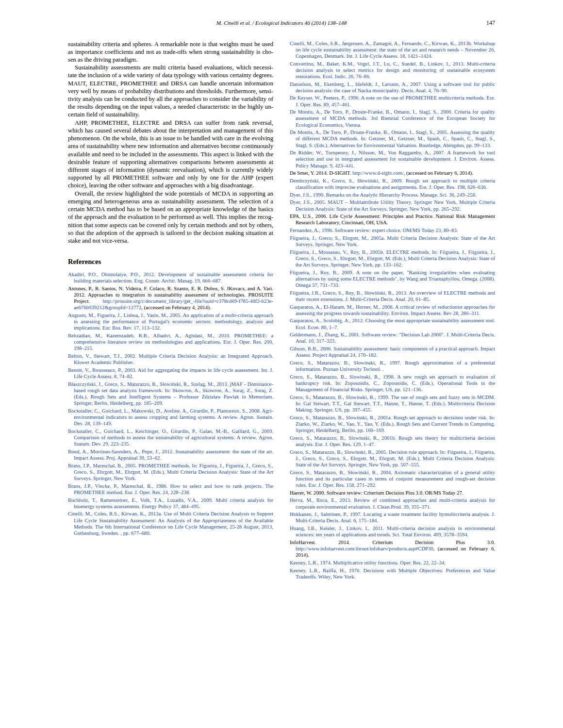M. Cinelli et al. / Ecological Indicators 46 (2014) 138–148 147
sustainability criteria and spheres. A remarkable note is that weights must be used as importance coefficients and not as trade-offs when strong sustainability is chosen as the driving paradigm.
Sustainability assessments are multi criteria based evaluations, which necessitate the inclusion of a wide variety of data typology with various certainty degrees. MAUT, ELECTRE, PROMETHEE and DRSA can handle uncertain information very well by means of probability distributions and thresholds. Furthermore, sensitivity analysis can be conducted by all the approaches to consider the variability of the results depending on the input values, a needed characteristic in the highly uncertain field of sustainability.
AHP, PROMETHEE, ELECTRE and DRSA can suffer from rank reversal, which has caused several debates about the interpretation and management of this phenomenon. On the whole, this is an issue to be handled with care in the evolving area of sustainability where new information and alternatives become continuously available and need to be included in the assessments. This aspect is linked with the desirable feature of supporting alternatives comparisons between assessments at different stages of information (dynamic reevaluation), which is currently widely supported by all PROMETHEE software and only by one for the AHP (expert choice), leaving the other software and approaches with a big disadvantage.
Overall, the review highlighted the wide potentials of MCDA in supporting an emerging and heterogeneous area as sustainability assessment. The selection of a certain MCDA method has to be based on an appropriate knowledge of the basics of the approach and the evaluation to be performed as well. This implies the recognition that some aspects can be covered only by certain methods and not by others, so that the adoption of the approach is tailored to the decision making situation at stake and not vice-versa.
References
Akadiri, P.O., Olomolaiye, P.O., 2012. Development of sustainable assessment criteria for building materials selection. Eng. Constr. Archit. Manag. 19, 666–687.
Antunes, P., R. Santos, N. Videira, F. Colaco, R. Szanto, E. R. Dobos, S. JKovacs, and A. Vari. 2012. Approaches to integration in sustainability assessment of technologies. PROSUITE Project. http://prosuite.org/c/document_library/get_-file?uuid=c378cd69-f785-40f2-b23e-ae676b939212&groupId=12772, (accessed on February 4, 2014).
Augusto, M., Figueira, J., Lisboa, J., Yasin, M., 2005. An application of a multi-criteria approach to assessing the performance of Portugal's economic sectors: methodology, analysis and implications. Eur. Bus. Rev. 17, 113–132.
Behzadian, M., Kazemzadeh, R.B., Albadvi, A., Aghdasi, M., 2010. PROMETHEE: a comprehensive literature review on methodologies and applications. Eur. J. Oper. Res. 200, 198–215.
Belton, V., Stewart, T.J., 2002. Multiple Criteria Decision Analysis: an Integrated Approach. Kluwer Academic Publisher.
Benoit, V., Rousseaux, P., 2003. Aid for aggregating the impacts in life cycle assessment. Int. J. Life Cycle Assess. 8, 74–82.
Błaszczyński, J., Greco, S., Matarazzo, B., Słowiński, R., Szelag, M., 2013. jMAF - Dominance-based rough set data analysis framework. In: Skowron, A., Skowron, A., Suraj, Z., Suraj, Z. (Eds.), Rough Sets and Intelligent Systems – Professor Zdzisław Pawlak in Memoriam. Springer, Berlin, Heidelberg, pp. 185–209.
Bockstaller, C., Guichard, L., Makowski, D., Aveline, A., Girardin, P., Plantureux, S., 2008. Agri-environmental indicators to assess cropping and farming systems. A review. Agron. Sustain. Dev. 28, 139–149.
Bockstaller, C., Guichard, L., Keichinger, O., Girardin, P., Galan, M.-B., Gaillard, G., 2009. Comparison of methods to assess the sustainability of agricultural systems. A review. Agron. Sustain. Dev. 29, 223–235.
Bond, A., Morrison-Saunders, A., Pope, J., 2012. Sustainability assessment: the state of the art. Impact Assess. Proj. Appraisal 30, 53–62.
Brans, J.P., Mareschal, B., 2005. PROMETHEE methods. In: Figueira, J., Figueira, J., Greco, S., Greco, S., Ehrgott, M., Ehrgott, M. (Eds.), Multi Criteria Decision Analysis: State of the Art Surveys. Springer, New York.
Brans, J.P., Vincke, P., Mareschal, B., 1986. How to select and how to rank projects. The PROMETHEE method. Eur. J. Oper. Res. 24, 228–238.
Buchholz, T., Rametsteiner, E., Volk, T.A., Luzadis, V.A., 2009. Multi criteria analysis for bioenergy systems assessments. Energy Policy 37, 484–495.
Cinelli, M., Coles, R.S., Kirwan, K., 2013a. Use of Multi Criteria Decision Analysis to Support Life Cycle Sustainability Assessment: An Analysis of the Appropriateness of the Available Methods. The 6th International Conference on Life Cycle Management, 25-28 August, 2013, Gothenburg, Sweden. , pp. 677–680.
Cinelli, M., Coles, S.R., Jørgensen, A., Zamagni, A., Fernando, C., Kirwan, K., 2013b. Workshop on life cycle sustainability assessment: the state of the art and research needs – November 26, Copenhagen, Denmark. Int. J. Life Cycle Assess. 18, 1421–1424.
Convertino, M., Baker, K.M., Vogel, J.T., Lu, C., Suedel, B., Linkov, I., 2013. Multi-criteria decision analysis to select metrics for design and monitoring of sustainable ecosystem restorations. Ecol. Indic. 26, 76–86.
Danielson, M., Ekenberg, L., Idefeldt, J., Larsson, A., 2007. Using a software tool for public decision analysis: the case of Nacka municipality. Decis. Anal. 4, 76–90.
De Keyser, W., Peeters, P., 1996. A note on the use of PROMETHEE multicriteria methods. Eur. J. Oper. Res. 89, 457–461.
De Montis, A., De Toro, P., Droste-Franke, B., Omann, I., Stagl, S., 2000. Criteria for quality assessment of MCDA methods. 3rd Biennial Conference of the European Society for Ecological Economics, Vienna.
De Montis, A., De Toro, P., Droste-Franke, B., Omann, I., Stagl, S., 2005. Assessing the quality of different MCDA methods. In: Getzner, M., Getzner, M., Spash, C., Spash, C., Stagl, S., Stagl, S. (Eds.), Alternatives for Environmental Valuation. Routledge, Abingdon, pp. 99–133.
De Ridder, W., Turnpenny, J., Nilsson, M., Von Raggamby, A., 2007. A framework for tool selection and use in integrated assessment for sustainable development. J. Environ. Assess. Policy Manage. 9, 423–441.
De Smet, Y. 2014. D-SIGHT. http://www.d-sight.com/, (accessed on February 6, 2014).
Dembczyński, K., Greco, S., Słowiński, R., 2009. Rough set approach to multiple criteria classification with imprecise evaluations and assignments. Eur. J. Oper. Res. 198, 626–636.
Dyer, J.S., 1990. Remarks on the Analytic Hierarchy Process. Manage. Sci. 36, 249–258.
Dyer, J.S., 2005. MAUT – Multiattribute Utility Theory. Springer New York. Multiple Criteria Decision Analysis: State of the Art Surveys. Springer, New York, pp. 265–292.
EPA, U.S., 2006. Life Cycle Assessment: Principles and Practice. National Risk Management Research Laboratory, Cincinnati, OH, USA.
Fernandez, A., 1996. Software review: expert choice. OM/MS Today 23, 80–83.
Fiigueira, J., Greco, S., Ehrgott, M., 2005a. Multi Criteria Decision Analysis: State of the Art Surveys. Springer, New York.
Fiigueira, J., Mousseau, V., Roy, B., 2005b. ELECTRE methods. In: Fiigueira, J., Fiigueira, J., Greco, S., Greco, S., Ehrgott, M., Ehrgott, M. (Eds.), Multi Criteria Decision Analysis: State of the Art Surveys. Springer, New York, pp. 133–162.
Fiigueira, J., Roy, B., 2009. A note on the paper, "Ranking irregularities when evaluating alternatives by using some ELECTRE methods", by Wang and Triantaphyllou, Omega. (2008). Omega 37, 731–733.
Fiigueira, J.R., Greco, S., Roy, B., Słowiński, R., 2013. An overview of ELECTRE methods and their recent extensions. J. Multi-Criteria Decis. Anal. 20, 61–85.
Gasparatos, A., El-Haram, M., Horner, M., 2008. A critical review of reductionist approaches for assessing the progress towards sustainability. Environ. Impact Assess. Rev 28, 286–311.
Gasparatos, A., Scolobig, A., 2012. Choosing the most appropriate sustainability assessment tool. Ecol. Econ. 80, 1–7.
Geldermann, J., Zhang, K., 2001. Software review: "Decision Lab 2000". J. Multi-Criteria Decis. Anal. 10, 317–323.
Gibson, R.B., 2006. Sustainability assessment: basic components of a practical approach. Impact Assess. Project Appraisal 24, 170–182.
Greco, S., Matarazzo, B., Slowinski, R., 1997. Rough approximation of a preferential information. Poznan University Technol. .
Greco, S., Matarazzo, B., Slowinski, R., 1998. A new rough set approach to evaluation of bankruptcy risk. In: Zopounidis, C., Zopounidis, C. (Eds.), Operational Tools in the Management of Financial Risks. Springer, US, pp. 121–136.
Greco, S., Matarazzo, B., Slowinski, R., 1999. The use of rough sets and fuzzy sets in MCDM. In: Gal Stewart, T.T., Gal Stewart, T.T., Hanne, T., Hanne, T. (Eds.), Multicriteria Decision Making. Springer, US, pp. 397–455.
Greco, S., Matarazzo, B., Slowinski, R., 2001a. Rough set approach to decisions under risk. In: Ziarko, W., Ziarko, W., Yao, Y., Yao, Y. (Eds.), Rough Sets and Current Trends in Computing. Springer, Heidelberg, Berlin, pp. 160–169.
Greco, S., Matarazzo, B., Slowinski, R., 2001b. Rough sets theory for multicriteria decision analysis. Eur. J. Oper. Res. 129, 1–47.
Greco, S., Matarazzo, B., Slowinski, R., 2005. Decision rule approach. In: Fiigueira, J., Fiigueira, J., Greco, S., Greco, S., Ehrgott, M., Ehrgott, M. (Eds.), Multi Criteria Decision Analysis: State of the Art Surveys. Springer, New York, pp. 507–555.
Greco, S., Matarazzo, B., Słowiński, R., 2004. Axiomatic characterization of a general utility function and its particular cases in terms of conjoint measurement and rough-set decision rules. Eur. J. Oper. Res. 158, 271–292.
Haerer, W. 2000. Software review: Criterium Decision Plus 3.0. OR/MS Today 27.
Herva, M., Roca, E., 2013. Review of combined approaches and multi-criteria analysis for corporate environmental evaluation. J. Clean.Prod. 39, 355–371.
Hokkanen, J., Salminen, P., 1997. Locating a waste treatment facility bymulticriteria analysis. J. Multi-Criteria Decis. Anal. 6, 175–184.
Huang, I.B., Keisler, J., Linkov, I., 2011. Multi-criteria decision analysis in environmental sciences: ten years of applications and trends. Sci. Total Environ. 409, 3578–3594.
InfoHarvest. 2014. Criterium Decision Plus 3.0. http://www.infoharvest.com/ihroot/infoharv/products.asp#CDP30, (accessed on February 6, 2014).
Keeney, L.R., 1974. Multiplicative utility functions. Oper. Res. 22, 22–34.
Keeney, L.R., Raiffa, H., 1976. Decisions with Multiple Objectives: Preferences and Value Tradeoffs. Wiley, New York.